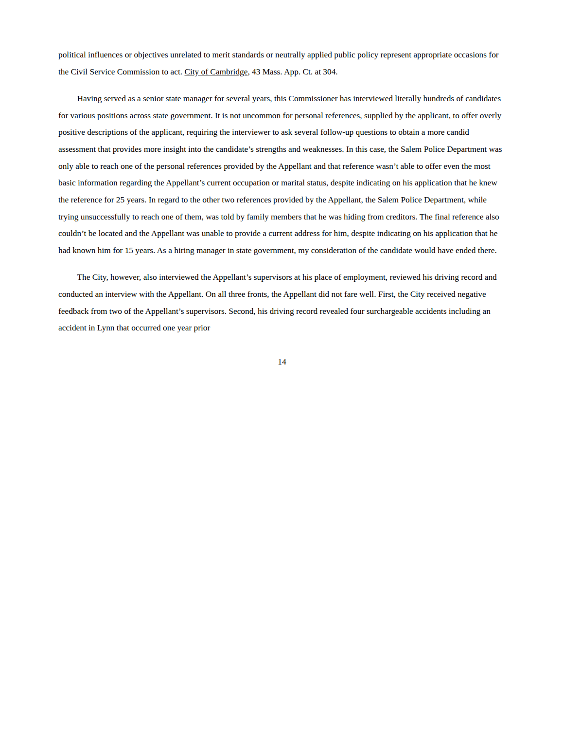political influences or objectives unrelated to merit standards or neutrally applied public policy represent appropriate occasions for the Civil Service Commission to act. City of Cambridge, 43 Mass. App. Ct. at 304.
Having served as a senior state manager for several years, this Commissioner has interviewed literally hundreds of candidates for various positions across state government. It is not uncommon for personal references, supplied by the applicant, to offer overly positive descriptions of the applicant, requiring the interviewer to ask several follow-up questions to obtain a more candid assessment that provides more insight into the candidate’s strengths and weaknesses. In this case, the Salem Police Department was only able to reach one of the personal references provided by the Appellant and that reference wasn’t able to offer even the most basic information regarding the Appellant’s current occupation or marital status, despite indicating on his application that he knew the reference for 25 years. In regard to the other two references provided by the Appellant, the Salem Police Department, while trying unsuccessfully to reach one of them, was told by family members that he was hiding from creditors. The final reference also couldn’t be located and the Appellant was unable to provide a current address for him, despite indicating on his application that he had known him for 15 years. As a hiring manager in state government, my consideration of the candidate would have ended there.
The City, however, also interviewed the Appellant’s supervisors at his place of employment, reviewed his driving record and conducted an interview with the Appellant. On all three fronts, the Appellant did not fare well. First, the City received negative feedback from two of the Appellant’s supervisors. Second, his driving record revealed four surchargeable accidents including an accident in Lynn that occurred one year prior
14